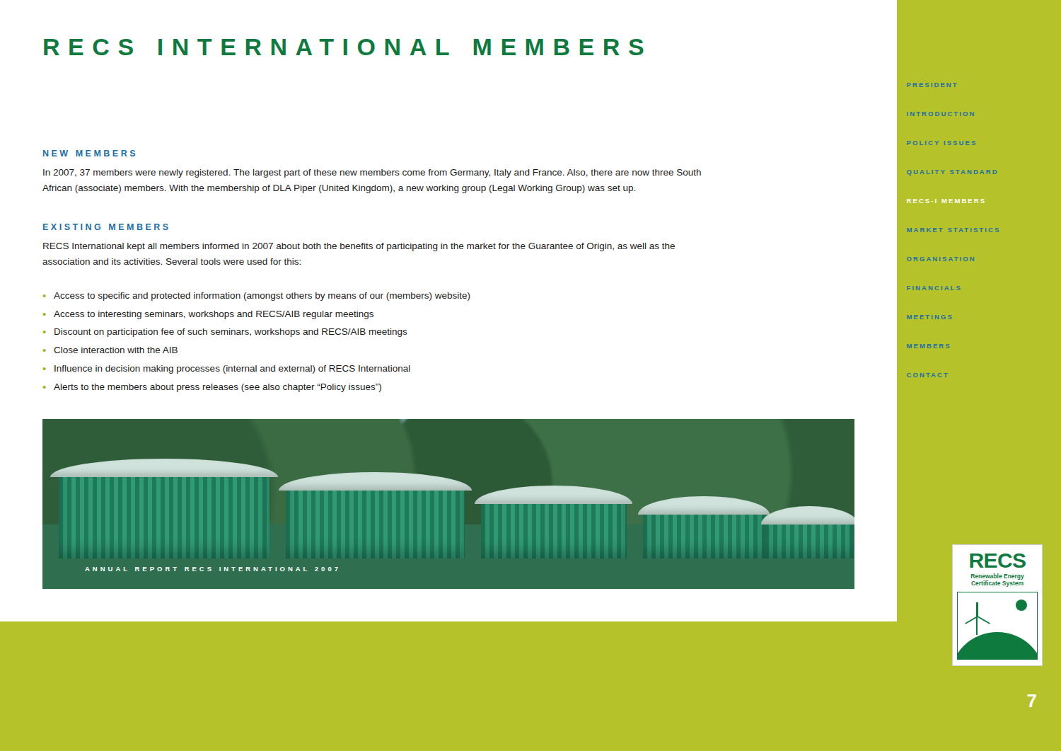RECS INTERNATIONAL MEMBERS
New members
In 2007, 37 members were newly registered. The largest part of these new members come from Germany, Italy and France. Also, there are now three South African (associate) members. With the membership of DLA Piper (United Kingdom), a new working group (Legal Working Group) was set up.
Existing members
RECS International kept all members informed in 2007 about both the benefits of participating in the market for the Guarantee of Origin, as well as the association and its activities. Several tools were used for this:
Access to specific and protected information (amongst others by means of our (members) website)
Access to interesting seminars, workshops and RECS/AIB regular meetings
Discount on participation fee of such seminars, workshops and RECS/AIB meetings
Close interaction with the AIB
Influence in decision making processes (internal and external) of RECS International
Alerts to the members about press releases (see also chapter “Policy issues”)
ANNUAL REPORT RECS INTERNATIONAL 2007
PRESIDENT INTRODUCTION POLICY ISSUES QUALITY STANDARD RECS-I MEMBERS MARKET STATISTICS ORGANISATION FINANCIALS MEETINGS MEMBERS CONTACT
RECS
Renewable Energy
Certificate System
7